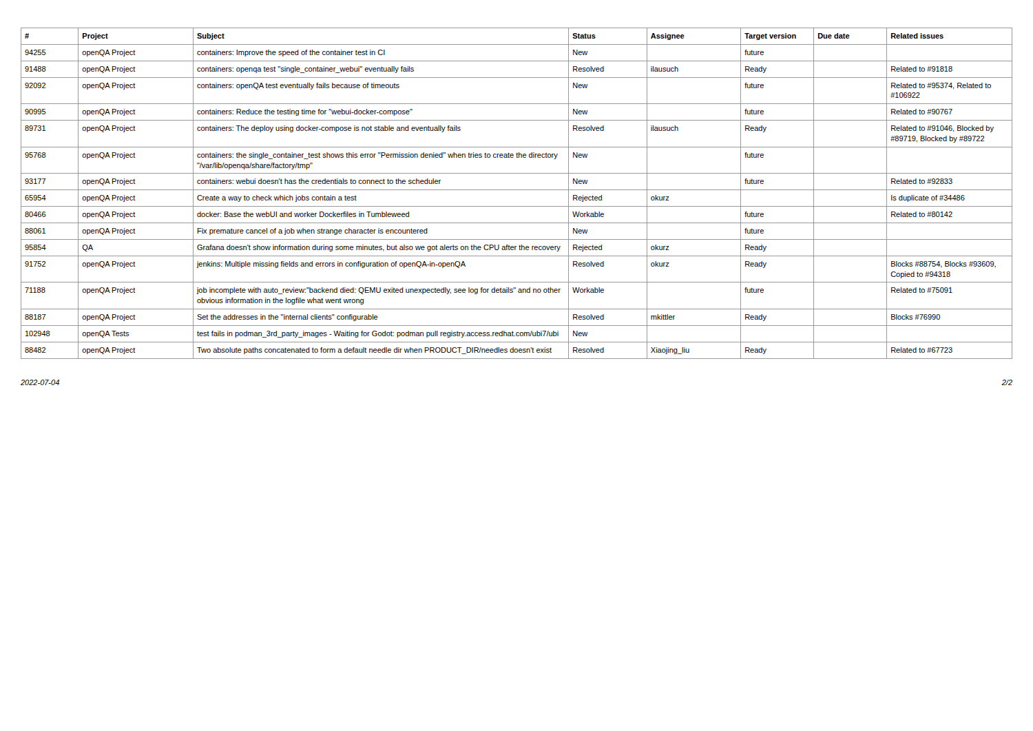| # | Project | Subject | Status | Assignee | Target version | Due date | Related issues |
| --- | --- | --- | --- | --- | --- | --- | --- |
| 94255 | openQA Project | containers: Improve the speed of the container test in CI | New | | future | | |
| 91488 | openQA Project | containers: openqa test "single_container_webui" eventually fails | Resolved | ilausuch | Ready | | Related to #91818 |
| 92092 | openQA Project | containers: openQA test eventually fails because of timeouts | New | | future | | Related to #95374, Related to #106922 |
| 90995 | openQA Project | containers: Reduce the testing time for "webui-docker-compose" | New | | future | | Related to #90767 |
| 89731 | openQA Project | containers: The deploy using docker-compose is not stable and eventually fails | Resolved | ilausuch | Ready | | Related to #91046, Blocked by #89719, Blocked by #89722 |
| 95768 | openQA Project | containers: the single_container_test shows this error "Permission denied" when tries to create the directory "/var/lib/openqa/share/factory/tmp" | New | | future | | |
| 93177 | openQA Project | containers: webui doesn't has the credentials to connect to the scheduler | New | | future | | Related to #92833 |
| 65954 | openQA Project | Create a way to check which jobs contain a test | Rejected | okurz | | | Is duplicate of #34486 |
| 80466 | openQA Project | docker: Base the webUI and worker Dockerfiles in Tumbleweed | Workable | | future | | Related to #80142 |
| 88061 | openQA Project | Fix premature cancel of a job when strange character is encountered | New | | future | | |
| 95854 | QA | Grafana doesn't show information during some minutes, but also we got alerts on the CPU after the recovery | Rejected | okurz | Ready | | |
| 91752 | openQA Project | jenkins: Multiple missing fields and errors in configuration of openQA-in-openQA | Resolved | okurz | Ready | | Blocks #88754, Blocks #93609, Copied to #94318 |
| 71188 | openQA Project | job incomplete with auto_review:"backend died: QEMU exited unexpectedly, see log for details" and no other obvious information in the logfile what went wrong | Workable | | future | | Related to #75091 |
| 88187 | openQA Project | Set the addresses in the "internal clients" configurable | Resolved | mkittler | Ready | | Blocks #76990 |
| 102948 | openQA Tests | test fails in podman_3rd_party_images - Waiting for Godot: podman pull registry.access.redhat.com/ubi7/ubi | New | | | | |
| 88482 | openQA Project | Two absolute paths concatenated to form a default needle dir when PRODUCT_DIR/needles doesn't exist | Resolved | Xiaojing_liu | Ready | | Related to #67723 |
2022-07-04 2/2